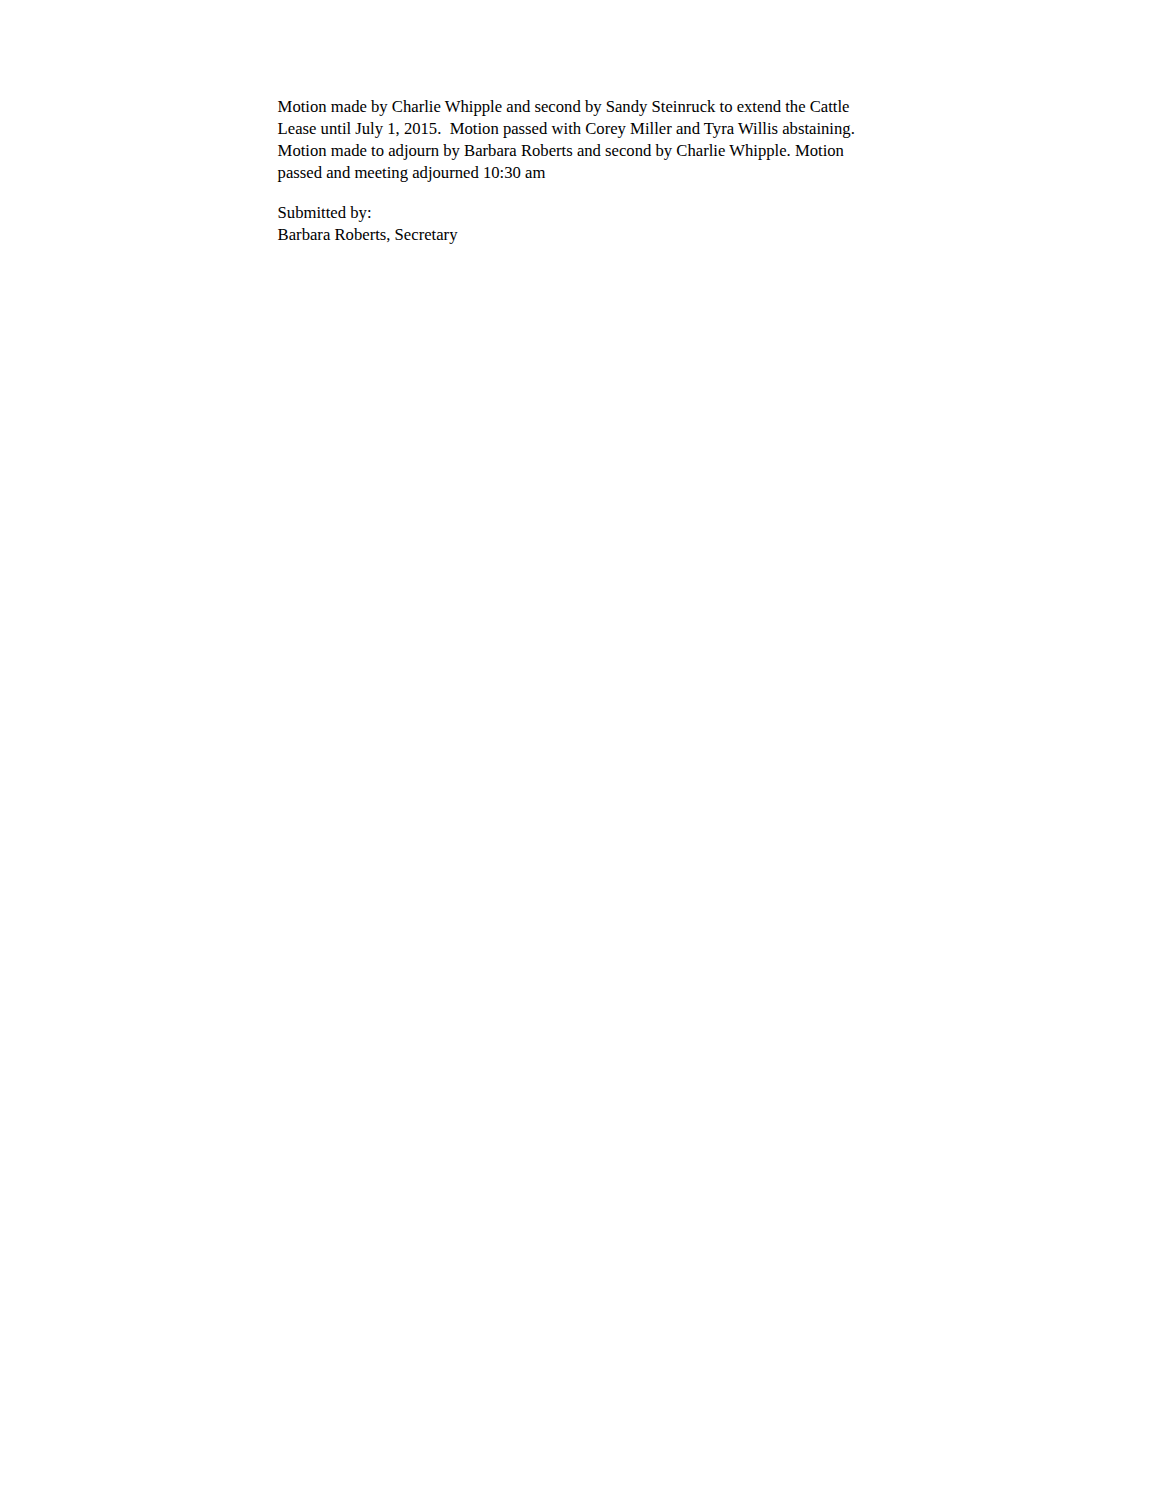Motion made by Charlie Whipple and second by Sandy Steinruck to extend the Cattle Lease until July 1, 2015. Motion passed with Corey Miller and Tyra Willis abstaining.
Motion made to adjourn by Barbara Roberts and second by Charlie Whipple. Motion passed and meeting adjourned 10:30 am
Submitted by:
Barbara Roberts, Secretary